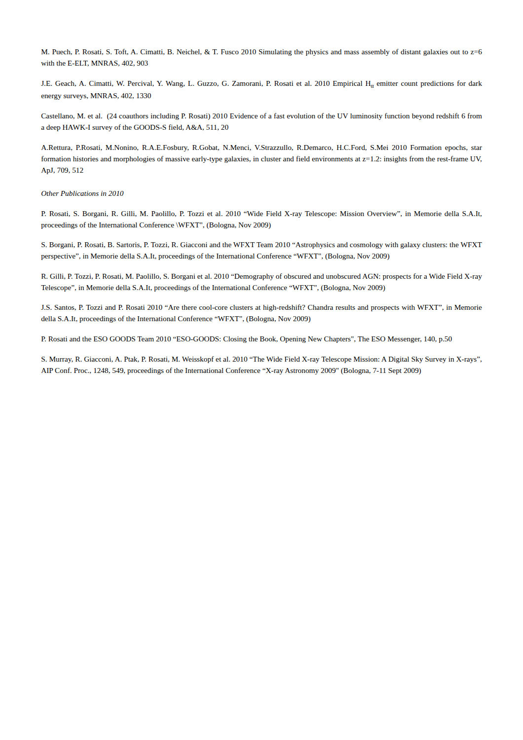M. Puech, P. Rosati, S. Toft, A. Cimatti, B. Neichel, & T. Fusco 2010 Simulating the physics and mass assembly of distant galaxies out to z=6 with the E-ELT, MNRAS, 402, 903
J.E. Geach, A. Cimatti, W. Percival, Y. Wang, L. Guzzo, G. Zamorani, P. Rosati et al. 2010 Empirical Hα emitter count predictions for dark energy surveys, MNRAS, 402, 1330
Castellano, M. et al. (24 coauthors including P. Rosati) 2010 Evidence of a fast evolution of the UV luminosity function beyond redshift 6 from a deep HAWK-I survey of the GOODS-S field, A&A, 511, 20
A.Rettura, P.Rosati, M.Nonino, R.A.E.Fosbury, R.Gobat, N.Menci, V.Strazzullo, R.Demarco, H.C.Ford, S.Mei 2010 Formation epochs, star formation histories and morphologies of massive early-type galaxies, in cluster and field environments at z=1.2: insights from the rest-frame UV, ApJ, 709, 512
Other Publications in 2010
P. Rosati, S. Borgani, R. Gilli, M. Paolillo, P. Tozzi et al. 2010 “Wide Field X-ray Telescope: Mission Overview”, in Memorie della S.A.It, proceedings of the International Conference \WFXT", (Bologna, Nov 2009)
S. Borgani, P. Rosati, B. Sartoris, P. Tozzi, R. Giacconi and the WFXT Team 2010 “Astrophysics and cosmology with galaxy clusters: the WFXT perspective”, in Memorie della S.A.It, proceedings of the International Conference “WFXT", (Bologna, Nov 2009)
R. Gilli, P. Tozzi, P. Rosati, M. Paolillo, S. Borgani et al. 2010 “Demography of obscured and unobscured AGN: prospects for a Wide Field X-ray Telescope”, in Memorie della S.A.It, proceedings of the International Conference “WFXT", (Bologna, Nov 2009)
J.S. Santos, P. Tozzi and P. Rosati 2010 “Are there cool-core clusters at high-redshift? Chandra results and prospects with WFXT”, in Memorie della S.A.It, proceedings of the International Conference “WFXT", (Bologna, Nov 2009)
P. Rosati and the ESO GOODS Team 2010 “ESO-GOODS: Closing the Book, Opening New Chapters", The ESO Messenger, 140, p.50
S. Murray, R. Giacconi, A. Ptak, P. Rosati, M. Weisskopf et al. 2010 “The Wide Field X-ray Telescope Mission: A Digital Sky Survey in X-rays”, AIP Conf. Proc., 1248, 549, proceedings of the International Conference “X-ray Astronomy 2009" (Bologna, 7-11 Sept 2009)